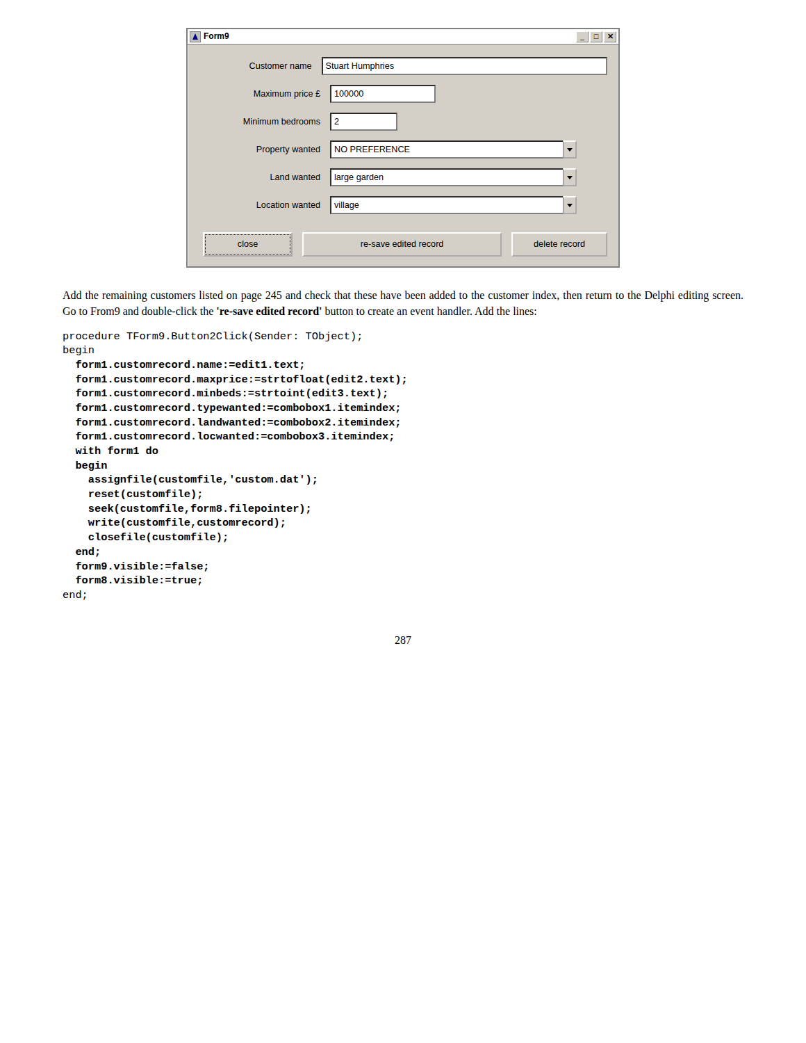Form9
_
□
✕
Customer name
Stuart Humphries
Maximum price £
100000
Minimum bedrooms
2
Property wanted
NO PREFERENCE
Land wanted
large garden
Location wanted
village
close
re-save edited record
delete record
Add the remaining customers listed on page 245 and check that these have been added to the customer index, then return to the Delphi editing screen. Go to From9 and double-click the 're-save edited record' button to create an event handler. Add the lines:
procedure TForm9.Button2Click(Sender: TObject);
begin
  form1.customrecord.name:=edit1.text;
  form1.customrecord.maxprice:=strtofloat(edit2.text);
  form1.customrecord.minbeds:=strtoint(edit3.text);
  form1.customrecord.typewanted:=combobox1.itemindex;
  form1.customrecord.landwanted:=combobox2.itemindex;
  form1.customrecord.locwanted:=combobox3.itemindex;
  with form1 do
  begin
    assignfile(customfile,'custom.dat');
    reset(customfile);
    seek(customfile,form8.filepointer);
    write(customfile,customrecord);
    closefile(customfile);
  end;
  form9.visible:=false;
  form8.visible:=true;
end;
287